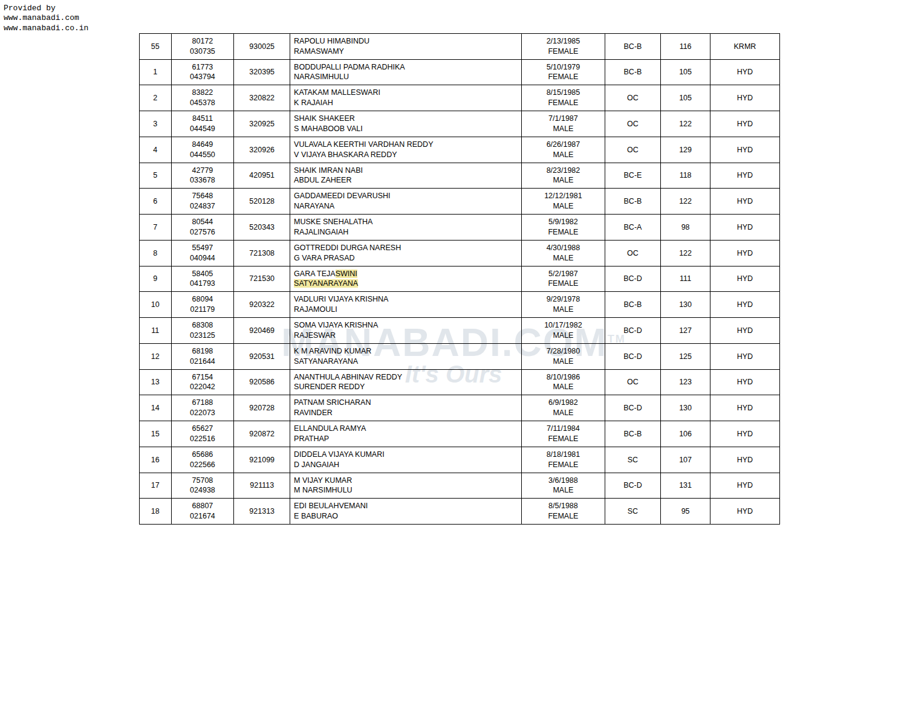Provided by www.manabadi.com www.manabadi.co.in
MANABADI.COMTM
It's Ours
| 55 | 80172 030735 | 930025 | RAPOLU HIMABINDU RAMASWAMY | 2/13/1985 FEMALE | BC-B | 116 | KRMR |
| 1 | 61773 043794 | 320395 | BODDUPALLI PADMA RADHIKA NARASIMHULU | 5/10/1979 FEMALE | BC-B | 105 | HYD |
| 2 | 83822 045378 | 320822 | KATAKAM MALLESWARI K RAJAIAH | 8/15/1985 FEMALE | OC | 105 | HYD |
| 3 | 84511 044549 | 320925 | SHAIK SHAKEER S MAHABOOB VALI | 7/1/1987 MALE | OC | 122 | HYD |
| 4 | 84649 044550 | 320926 | VULAVALA KEERTHI VARDHAN REDDY V VIJAYA BHASKARA REDDY | 6/26/1987 MALE | OC | 129 | HYD |
| 5 | 42779 033678 | 420951 | SHAIK IMRAN NABI ABDUL ZAHEER | 8/23/1982 MALE | BC-E | 118 | HYD |
| 6 | 75648 024837 | 520128 | GADDAMEEDI DEVARUSHI NARAYANA | 12/12/1981 MALE | BC-B | 122 | HYD |
| 7 | 80544 027576 | 520343 | MUSKE SNEHALATHA RAJALINGAIAH | 5/9/1982 FEMALE | BC-A | 98 | HYD |
| 8 | 55497 040944 | 721308 | GOTTREDDI DURGA NARESH G VARA PRASAD | 4/30/1988 MALE | OC | 122 | HYD |
| 9 | 58405 041793 | 721530 | GARA TEJA SWINI SATYANARAYANA | 5/2/1987 FEMALE | BC-D | 111 | HYD |
| 10 | 68094 021179 | 920322 | VADLURI VIJAYA KRISHNA RAJAMOULI | 9/29/1978 MALE | BC-B | 130 | HYD |
| 11 | 68308 023125 | 920469 | SOMA VIJAYA KRISHNA RAJESWAR | 10/17/1982 MALE | BC-D | 127 | HYD |
| 12 | 68198 021644 | 920531 | K M ARAVIND KUMAR SATYANARAYANA | 7/28/1980 MALE | BC-D | 125 | HYD |
| 13 | 67154 022042 | 920586 | ANANTHULA ABHINAV REDDY SURENDER REDDY | 8/10/1986 MALE | OC | 123 | HYD |
| 14 | 67188 022073 | 920728 | PATNAM SRICHARAN RAVINDER | 6/9/1982 MALE | BC-D | 130 | HYD |
| 15 | 65627 022516 | 920872 | ELLANDULA RAMYA PRATHAP | 7/11/1984 FEMALE | BC-B | 106 | HYD |
| 16 | 65686 022566 | 921099 | DIDDELA VIJAYA KUMARI D JANGAIAH | 8/18/1981 FEMALE | SC | 107 | HYD |
| 17 | 75708 024938 | 921113 | M VIJAY KUMAR M NARSIMHULU | 3/6/1988 MALE | BC-D | 131 | HYD |
| 18 | 68807 021674 | 921313 | EDI BEULAHVEMANI E BABURAO | 8/5/1988 FEMALE | SC | 95 | HYD |